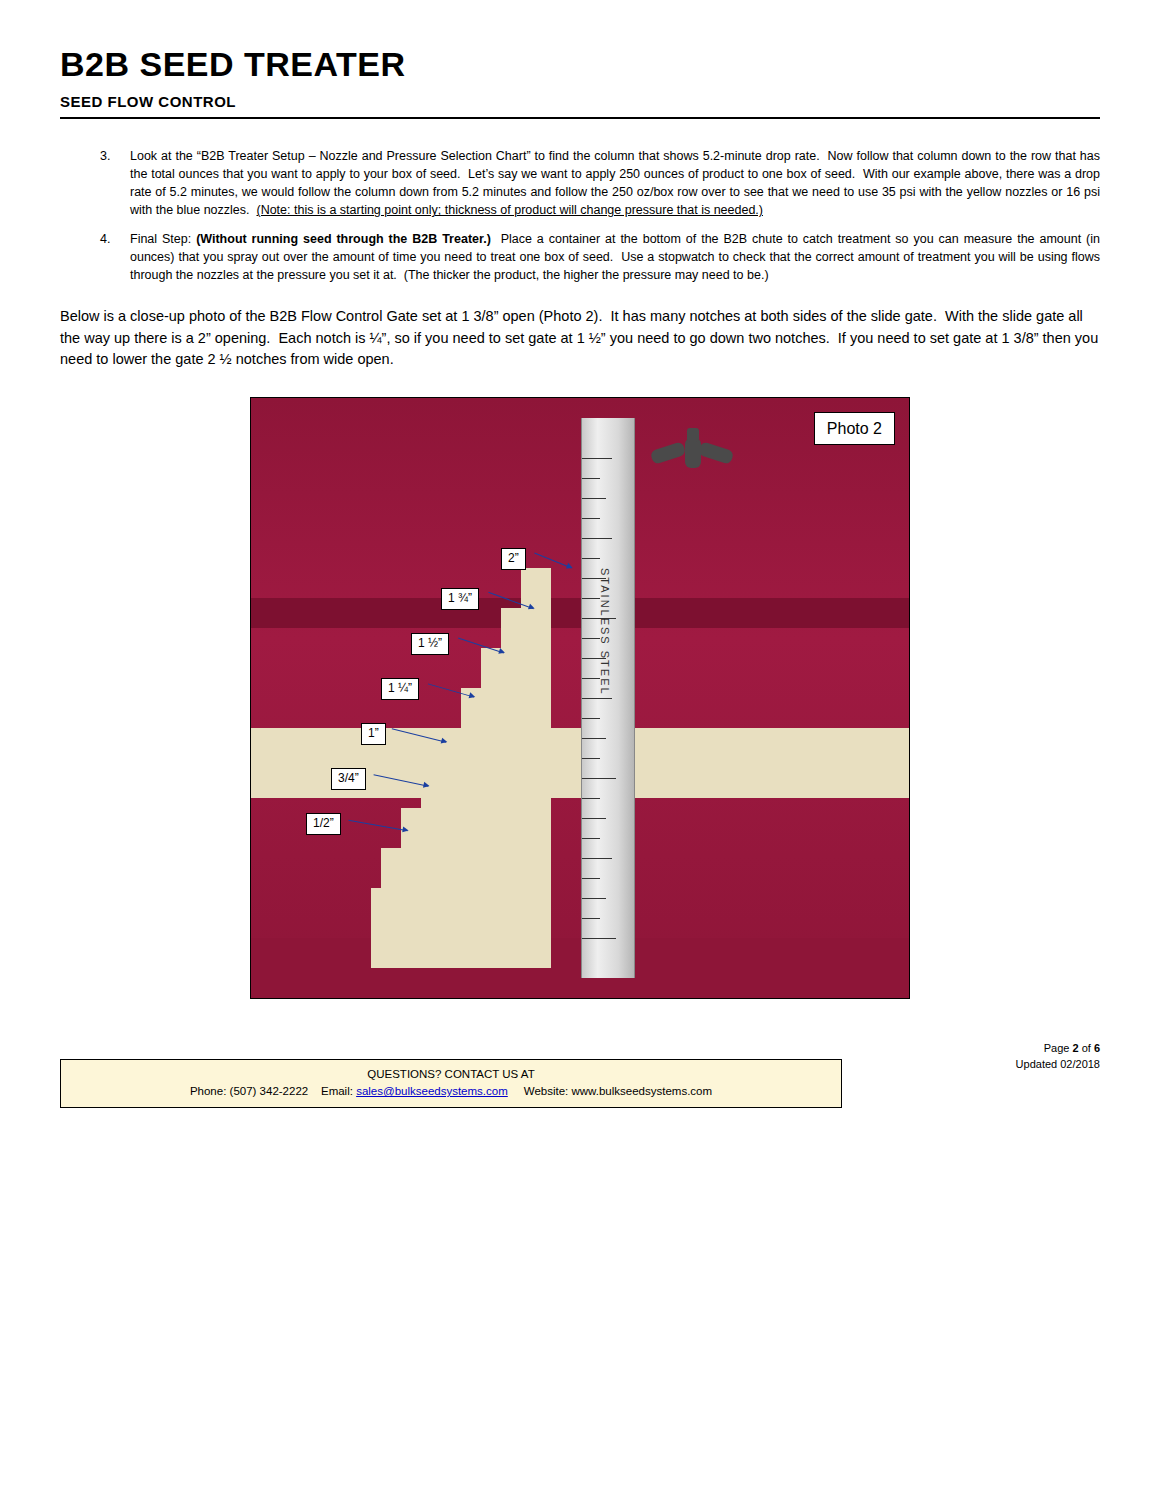B2B SEED TREATER
SEED FLOW CONTROL
3. Look at the “B2B Treater Setup – Nozzle and Pressure Selection Chart” to find the column that shows 5.2-minute drop rate. Now follow that column down to the row that has the total ounces that you want to apply to your box of seed. Let’s say we want to apply 250 ounces of product to one box of seed. With our example above, there was a drop rate of 5.2 minutes, we would follow the column down from 5.2 minutes and follow the 250 oz/box row over to see that we need to use 35 psi with the yellow nozzles or 16 psi with the blue nozzles. (Note: this is a starting point only; thickness of product will change pressure that is needed.)
4. Final Step: (Without running seed through the B2B Treater.) Place a container at the bottom of the B2B chute to catch treatment so you can measure the amount (in ounces) that you spray out over the amount of time you need to treat one box of seed. Use a stopwatch to check that the correct amount of treatment you will be using flows through the nozzles at the pressure you set it at. (The thicker the product, the higher the pressure may need to be.)
Below is a close-up photo of the B2B Flow Control Gate set at 1 3/8” open (Photo 2). It has many notches at both sides of the slide gate. With the slide gate all the way up there is a 2” opening. Each notch is ¼”, so if you need to set gate at 1 ½” you need to go down two notches. If you need to set gate at 1 3/8” then you need to lower the gate 2 ½ notches from wide open.
Photo 2
STAINLESS STEEL
2”
1 ¾”
1 ½”
1 ¼”
1”
3/4”
1/2”
Page 2 of 6
Updated 02/2018
QUESTIONS? CONTACT US AT
Phone: (507) 342-2222 Email: sales@bulkseedsystems.com Website: www.bulkseedsystems.com